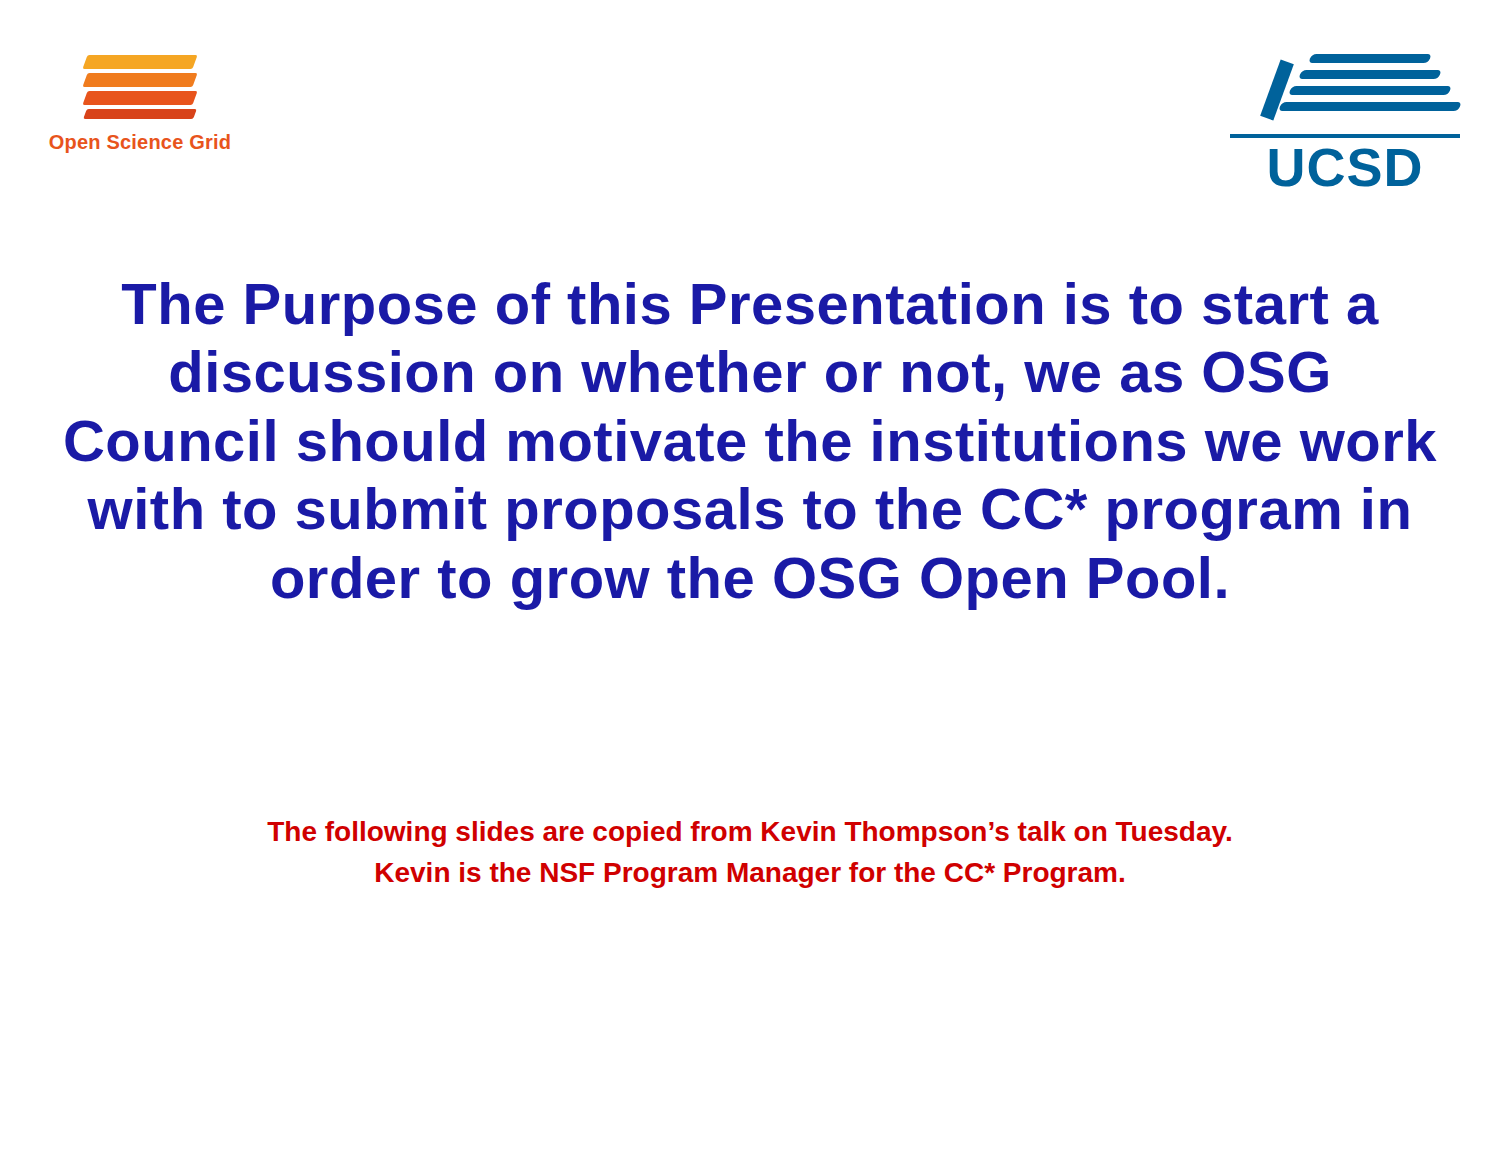Open Science Grid
UCSD
The Purpose of this Presentation is to start a discussion on whether or not, we as OSG Council should motivate the institutions we work with to submit proposals to the CC* program in order to grow the OSG Open Pool.
The following slides are copied from Kevin Thompson’s talk on Tuesday.
Kevin is the NSF Program Manager for the CC* Program.